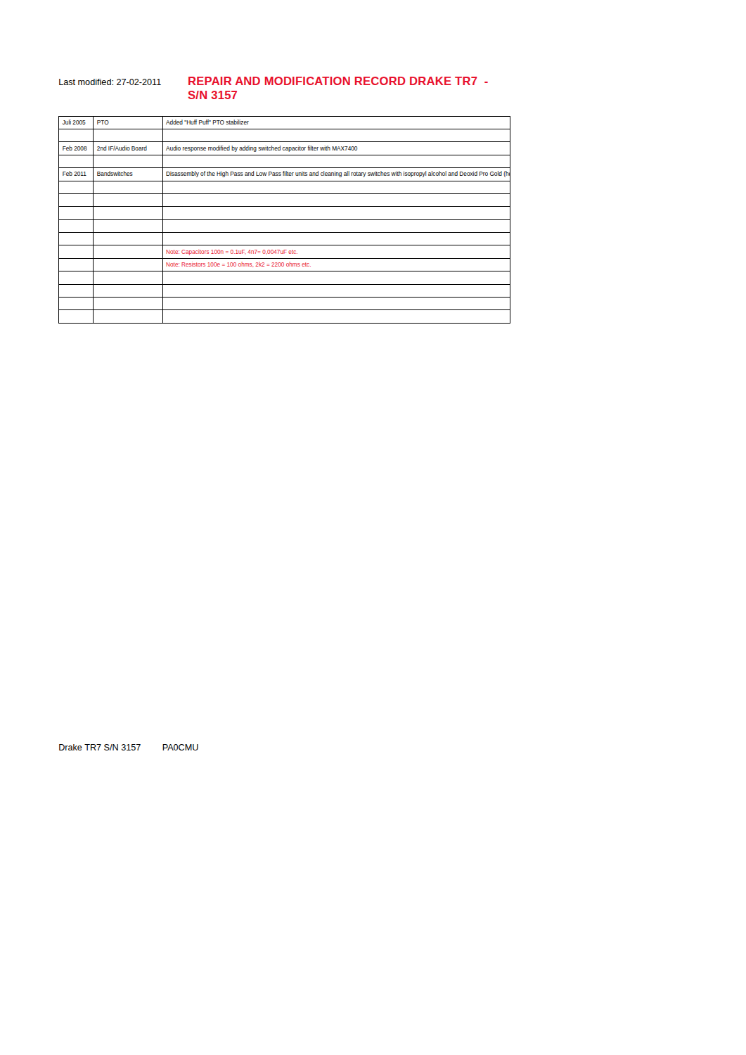Last modified: 27-02-2011
REPAIR AND MODIFICATION RECORD DRAKE TR7 - S/N 3157
| Juli 2005 | PTO | Added "Huff Puff" PTO stabilizer |
| Feb 2008 | 2nd IF/Audio Board | Audio response modified by adding switched capacitor filter with MAX7400 |
| Feb 2011 | Bandswitches | Disassembly of the High Pass and Low Pass filter units and cleaning all rotary switches with isopropyl alcohol and Deoxid Pro Gold (hell of a job !) |
| | | Note: Capacitors 100n = 0.1uF, 4n7= 0,0047uF etc. |
| | | Note: Resistors 100e = 100 ohms, 2k2 = 2200 ohms etc. |
Drake TR7 S/N 3157 PA0CMU